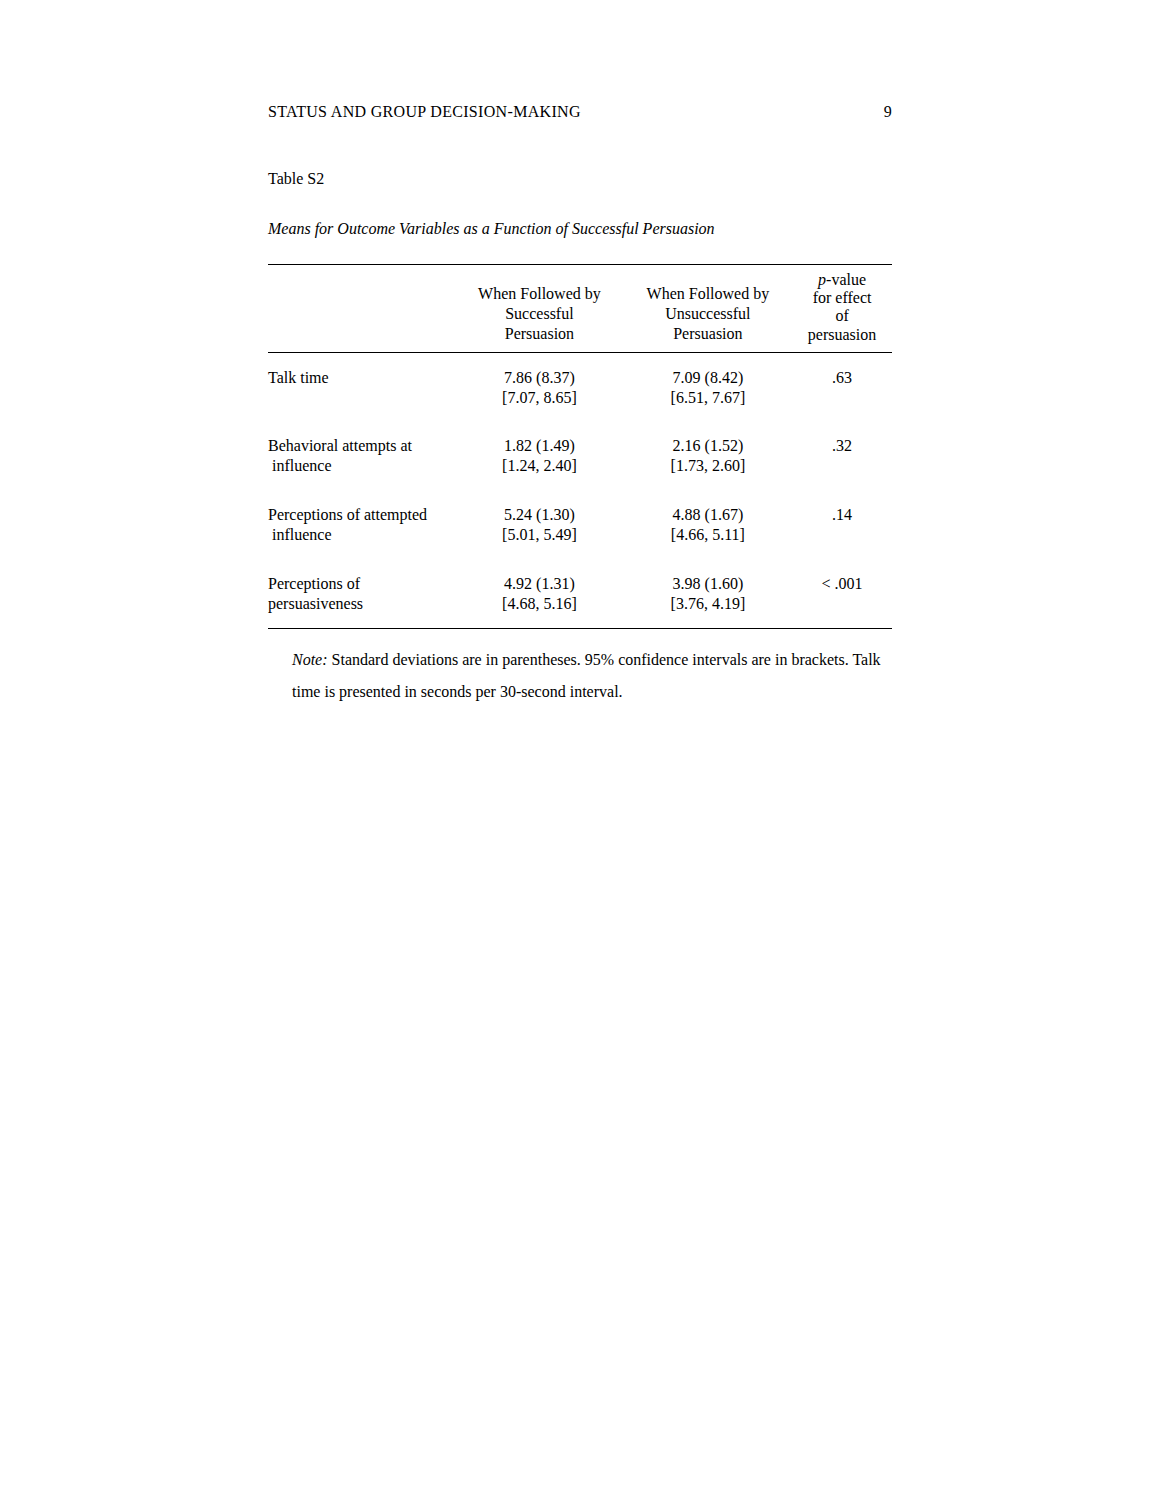Status and Group Decision-Making 9
Table S2
Means for Outcome Variables as a Function of Successful Persuasion
| | When Followed by Successful Persuasion | When Followed by Unsuccessful Persuasion | p -value for effect of persuasion |
| --- | --- | --- | --- |
| Talk time | 7.86 (8.37) [7.07, 8.65] | 7.09 (8.42) [6.51, 7.67] | .63 |
| Behavioral attempts at influence | 1.82 (1.49) [1.24, 2.40] | 2.16 (1.52) [1.73, 2.60] | .32 |
| Perceptions of attempted influence | 5.24 (1.30) [5.01, 5.49] | 4.88 (1.67) [4.66, 5.11] | .14 |
| Perceptions of persuasiveness | 4.92 (1.31) [4.68, 5.16] | 3.98 (1.60) [3.76, 4.19] | < .001 |
Note: Standard deviations are in parentheses. 95% confidence intervals are in brackets. Talk time is presented in seconds per 30-second interval.